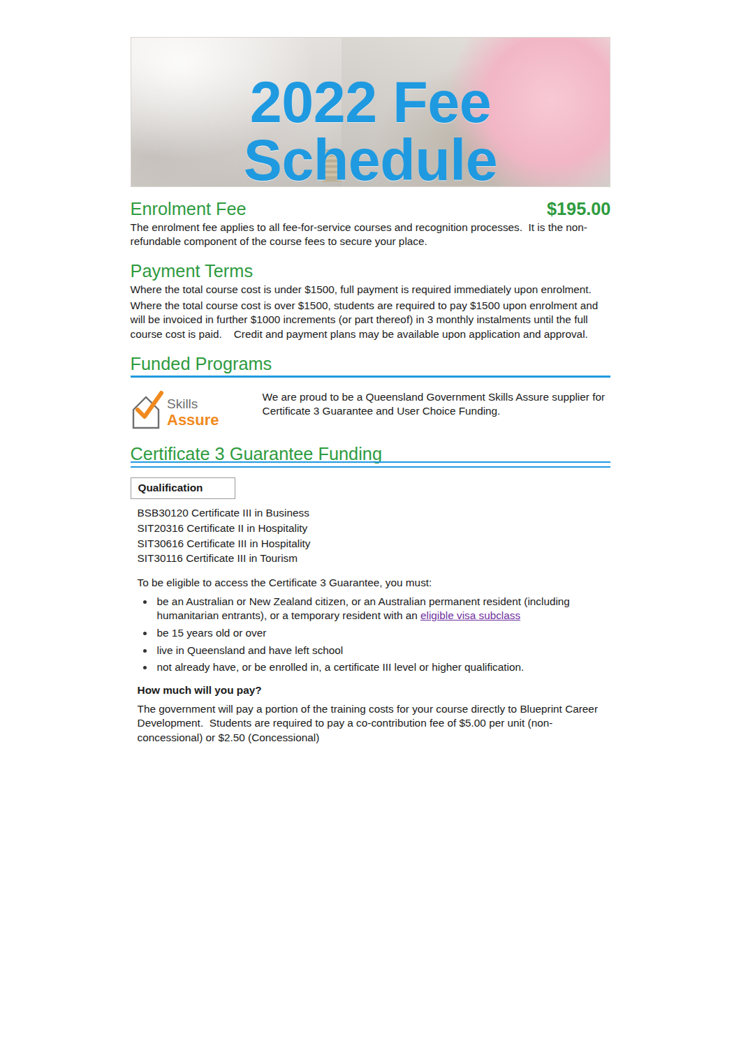2022 Fee Schedule
Enrolment Fee $195.00
The enrolment fee applies to all fee-for-service courses and recognition processes. It is the non-refundable component of the course fees to secure your place.
Payment Terms
Where the total course cost is under $1500, full payment is required immediately upon enrolment.
Where the total course cost is over $1500, students are required to pay $1500 upon enrolment and will be invoiced in further $1000 increments (or part thereof) in 3 monthly instalments until the full course cost is paid. Credit and payment plans may be available upon application and approval.
Funded Programs
Skills Assure
We are proud to be a Queensland Government Skills Assure supplier for Certificate 3 Guarantee and User Choice Funding.
Certificate 3 Guarantee Funding
Qualification
BSB30120 Certificate III in Business
SIT20316 Certificate II in Hospitality
SIT30616 Certificate III in Hospitality
SIT30116 Certificate III in Tourism
To be eligible to access the Certificate 3 Guarantee, you must:
be an Australian or New Zealand citizen, or an Australian permanent resident (including humanitarian entrants), or a temporary resident with an eligible visa subclass
be 15 years old or over
live in Queensland and have left school
not already have, or be enrolled in, a certificate III level or higher qualification.
How much will you pay?
The government will pay a portion of the training costs for your course directly to Blueprint Career Development. Students are required to pay a co-contribution fee of $5.00 per unit (non-concessional) or $2.50 (Concessional)